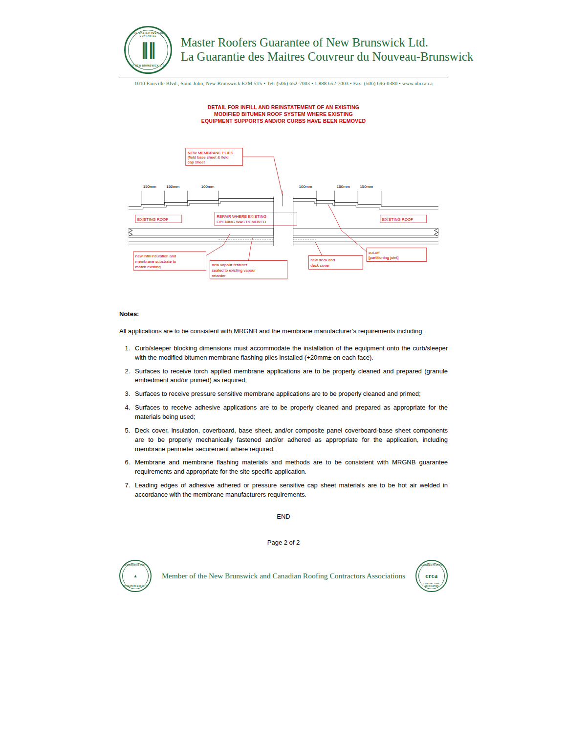The Master Roofers Guarantee ∥∥ of New Brunswick Ltd.
Master Roofers Guarantee of New Brunswick Ltd.
La Guarantie des Maitres Couvreur du Nouveau-Brunswick
1010 Fairville Blvd., Saint John, New Brunswick E2M 5T5 • Tel: (506) 652-7003 • 1 888 652-7003 • Fax: (506) 696-0380 • www.nbrca.ca
DETAIL FOR INFILL AND REINSTATEMENT OF AN EXISTING
MODIFIED BITUMEN ROOF SYSTEM WHERE EXISTING
EQUIPMENT SUPPORTS AND/OR CURBS HAVE BEEN REMOVED
NEW MEMBRANE PLIES [field base sheet & field cap sheet 150mm 150mm 100mm 100mm 150mm 150mm EXISTING ROOF EXISTING ROOF REPAIR WHERE EXISTING OPENING WAS REMOVED new infill insulation and membrane substrate to match existing new vapour retarder sealed to existing vapour retarder new deck and deck cover cut-off [partitioning joint]
Notes:
All applications are to be consistent with MRGNB and the membrane manufacturer’s requirements including:
Curb/sleeper blocking dimensions must accommodate the installation of the equipment onto the curb/sleeper with the modified bitumen membrane flashing plies installed (+20mm± on each face).
Surfaces to receive torch applied membrane applications are to be properly cleaned and prepared (granule embedment and/or primed) as required;
Surfaces to receive pressure sensitive membrane applications are to be properly cleaned and primed;
Surfaces to receive adhesive applications are to be properly cleaned and prepared as appropriate for the materials being used;
Deck cover, insulation, coverboard, base sheet, and/or composite panel coverboard-base sheet components are to be properly mechanically fastened and/or adhered as appropriate for the application, including membrane perimeter securement where required.
Membrane and membrane flashing materials and methods are to be consistent with MRGNB guarantee requirements and appropriate for the site specific application.
Leading edges of adhesive adhered or pressure sensitive cap sheet materials are to be hot air welded in accordance with the membrane manufacturers requirements.
END
Page 2 of 2
New Brunswick Roofing ▲ Contractors Assoc. Inc.
Member of the New Brunswick and Canadian Roofing Contractors Associations
Canadian Roofing crca Contractors Association